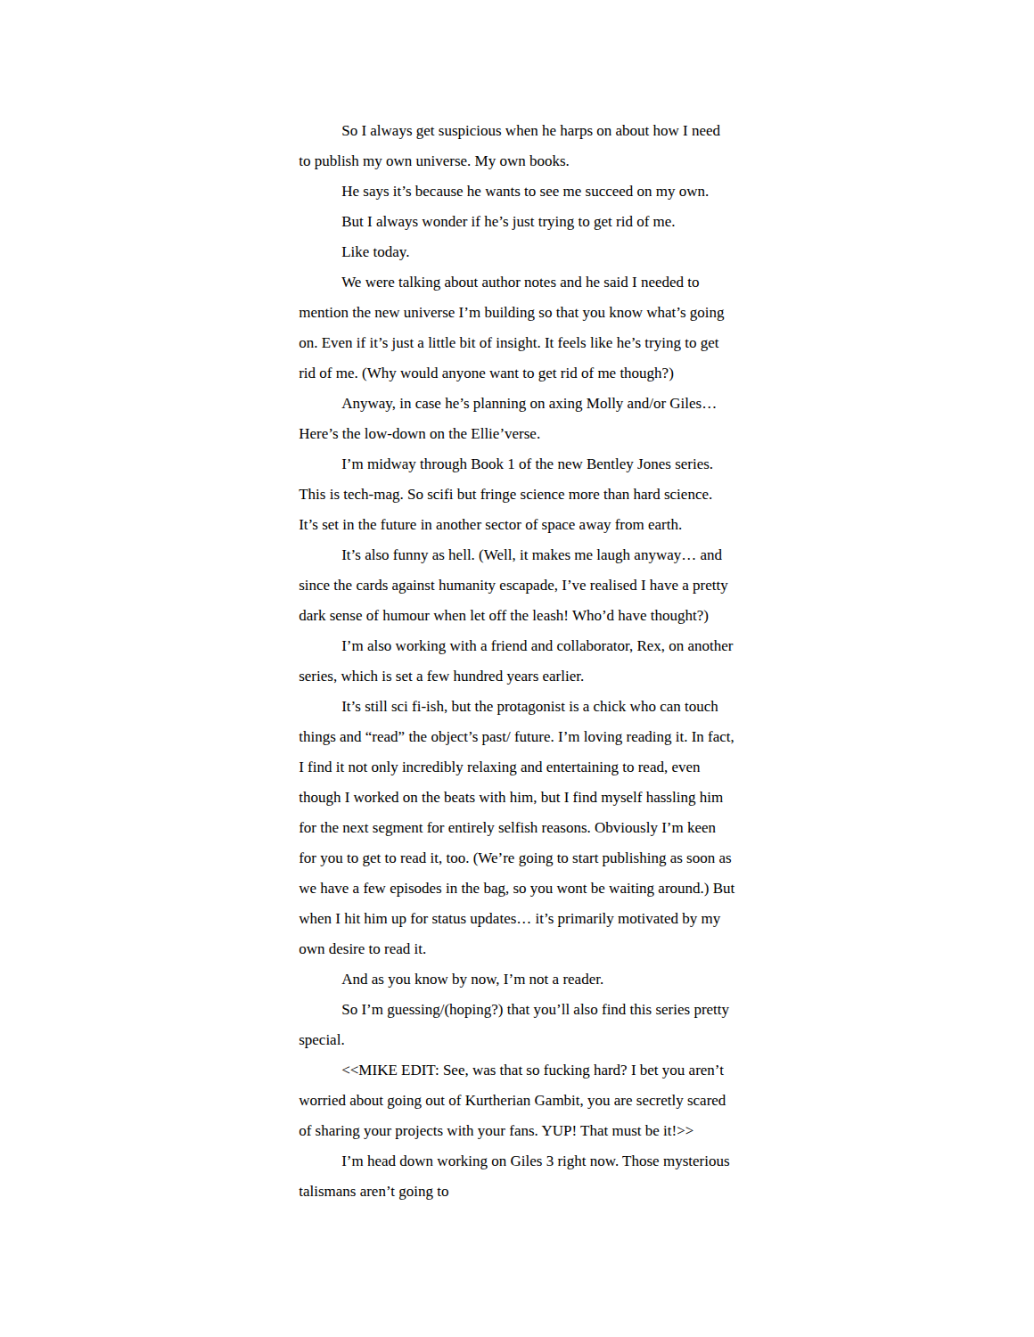So I always get suspicious when he harps on about how I need to publish my own universe. My own books.
He says it’s because he wants to see me succeed on my own.
But I always wonder if he’s just trying to get rid of me.
Like today.
We were talking about author notes and he said I needed to mention the new universe I’m building so that you know what’s going on. Even if it’s just a little bit of insight. It feels like he’s trying to get rid of me. (Why would anyone want to get rid of me though?)
Anyway, in case he’s planning on axing Molly and/or Giles… Here’s the low-down on the Ellie’verse.
I’m midway through Book 1 of the new Bentley Jones series. This is tech-mag. So scifi but fringe science more than hard science. It’s set in the future in another sector of space away from earth.
It’s also funny as hell. (Well, it makes me laugh anyway… and since the cards against humanity escapade, I’ve realised I have a pretty dark sense of humour when let off the leash! Who’d have thought?)
I’m also working with a friend and collaborator, Rex, on another series, which is set a few hundred years earlier.
It’s still sci fi-ish, but the protagonist is a chick who can touch things and “read” the object’s past/ future. I’m loving reading it. In fact, I find it not only incredibly relaxing and entertaining to read, even though I worked on the beats with him, but I find myself hassling him for the next segment for entirely selfish reasons. Obviously I’m keen for you to get to read it, too. (We’re going to start publishing as soon as we have a few episodes in the bag, so you wont be waiting around.) But when I hit him up for status updates… it’s primarily motivated by my own desire to read it.
And as you know by now, I’m not a reader.
So I’m guessing/(hoping?) that you’ll also find this series pretty special.
<<MIKE EDIT: See, was that so fucking hard? I bet you aren’t worried about going out of Kurtherian Gambit, you are secretly scared of sharing your projects with your fans. YUP! That must be it!>>
I’m head down working on Giles 3 right now. Those mysterious talismans aren’t going to